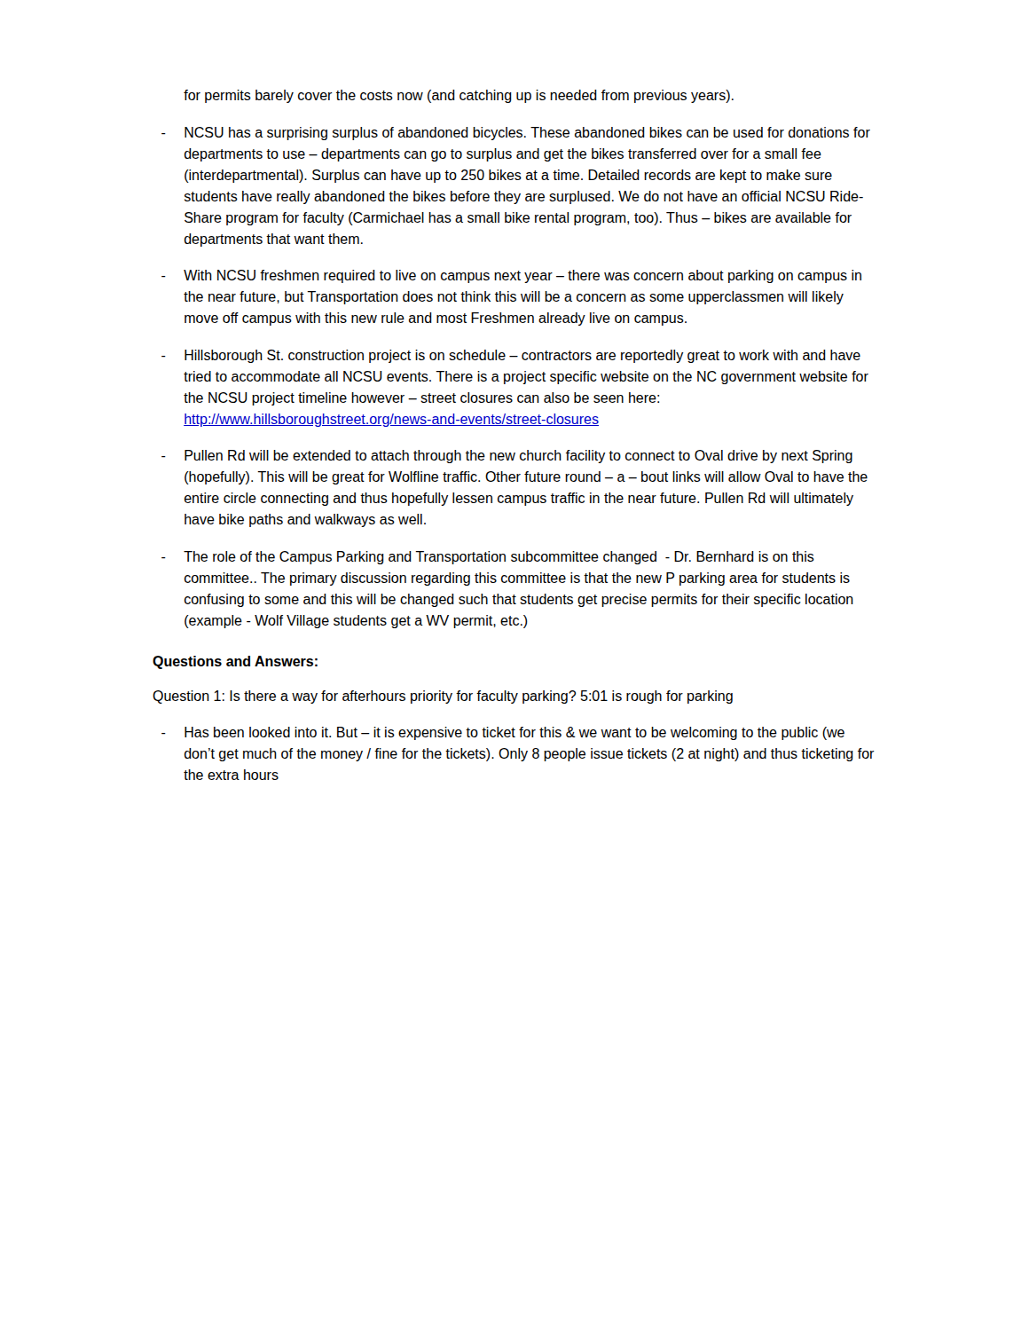for permits barely cover the costs now (and catching up is needed from previous years).
NCSU has a surprising surplus of abandoned bicycles. These abandoned bikes can be used for donations for departments to use – departments can go to surplus and get the bikes transferred over for a small fee (interdepartmental). Surplus can have up to 250 bikes at a time. Detailed records are kept to make sure students have really abandoned the bikes before they are surplused. We do not have an official NCSU Ride-Share program for faculty (Carmichael has a small bike rental program, too). Thus – bikes are available for departments that want them.
With NCSU freshmen required to live on campus next year – there was concern about parking on campus in the near future, but Transportation does not think this will be a concern as some upperclassmen will likely move off campus with this new rule and most Freshmen already live on campus.
Hillsborough St. construction project is on schedule – contractors are reportedly great to work with and have tried to accommodate all NCSU events. There is a project specific website on the NC government website for the NCSU project timeline however – street closures can also be seen here: http://www.hillsboroughstreet.org/news-and-events/street-closures
Pullen Rd will be extended to attach through the new church facility to connect to Oval drive by next Spring (hopefully). This will be great for Wolfline traffic. Other future round – a – bout links will allow Oval to have the entire circle connecting and thus hopefully lessen campus traffic in the near future. Pullen Rd will ultimately have bike paths and walkways as well.
The role of the Campus Parking and Transportation subcommittee changed - Dr. Bernhard is on this committee.. The primary discussion regarding this committee is that the new P parking area for students is confusing to some and this will be changed such that students get precise permits for their specific location (example - Wolf Village students get a WV permit, etc.)
Questions and Answers:
Question 1: Is there a way for afterhours priority for faculty parking? 5:01 is rough for parking
Has been looked into it. But – it is expensive to ticket for this & we want to be welcoming to the public (we don’t get much of the money / fine for the tickets). Only 8 people issue tickets (2 at night) and thus ticketing for the extra hours